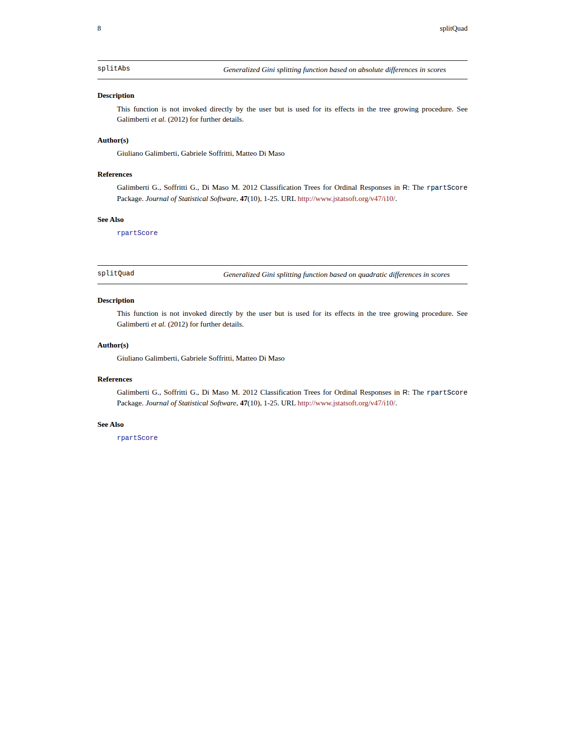8 splitQuad
| splitAbs | Generalized Gini splitting function based on absolute differences in scores |
Description
This function is not invoked directly by the user but is used for its effects in the tree growing procedure. See Galimberti et al. (2012) for further details.
Author(s)
Giuliano Galimberti, Gabriele Soffritti, Matteo Di Maso
References
Galimberti G., Soffritti G., Di Maso M. 2012 Classification Trees for Ordinal Responses in R: The rpartScore Package. Journal of Statistical Software, 47(10), 1-25. URL http://www.jstatsoft.org/v47/i10/.
See Also
rpartScore
| splitQuad | Generalized Gini splitting function based on quadratic differences in scores |
Description
This function is not invoked directly by the user but is used for its effects in the tree growing procedure. See Galimberti et al. (2012) for further details.
Author(s)
Giuliano Galimberti, Gabriele Soffritti, Matteo Di Maso
References
Galimberti G., Soffritti G., Di Maso M. 2012 Classification Trees for Ordinal Responses in R: The rpartScore Package. Journal of Statistical Software, 47(10), 1-25. URL http://www.jstatsoft.org/v47/i10/.
See Also
rpartScore